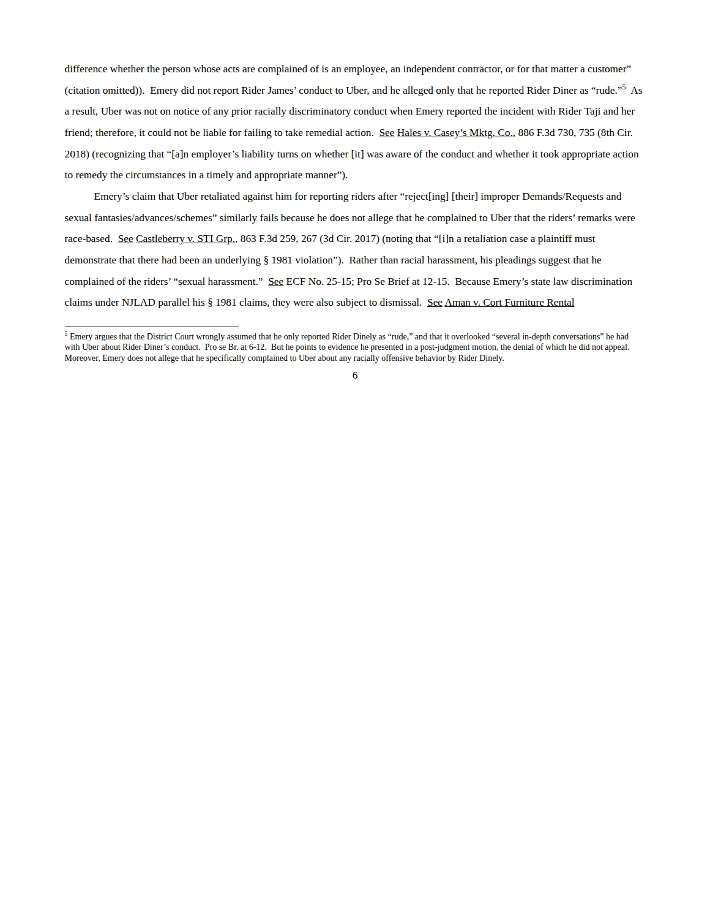difference whether the person whose acts are complained of is an employee, an independent contractor, or for that matter a customer” (citation omitted)). Emery did not report Rider James’ conduct to Uber, and he alleged only that he reported Rider Diner as “rude.”5 As a result, Uber was not on notice of any prior racially discriminatory conduct when Emery reported the incident with Rider Taji and her friend; therefore, it could not be liable for failing to take remedial action. See Hales v. Casey’s Mktg. Co., 886 F.3d 730, 735 (8th Cir. 2018) (recognizing that “[a]n employer’s liability turns on whether [it] was aware of the conduct and whether it took appropriate action to remedy the circumstances in a timely and appropriate manner”).
Emery’s claim that Uber retaliated against him for reporting riders after “reject[ing] [their] improper Demands/Requests and sexual fantasies/advances/schemes” similarly fails because he does not allege that he complained to Uber that the riders’ remarks were race-based. See Castleberry v. STI Grp., 863 F.3d 259, 267 (3d Cir. 2017) (noting that “[i]n a retaliation case a plaintiff must demonstrate that there had been an underlying § 1981 violation”). Rather than racial harassment, his pleadings suggest that he complained of the riders’ “sexual harassment.” See ECF No. 25-15; Pro Se Brief at 12-15. Because Emery’s state law discrimination claims under NJLAD parallel his § 1981 claims, they were also subject to dismissal. See Aman v. Cort Furniture Rental
5 Emery argues that the District Court wrongly assumed that he only reported Rider Dinely as “rude,” and that it overlooked “several in-depth conversations” he had with Uber about Rider Diner’s conduct. Pro se Br. at 6-12. But he points to evidence he presented in a post-judgment motion, the denial of which he did not appeal. Moreover, Emery does not allege that he specifically complained to Uber about any racially offensive behavior by Rider Dinely.
6